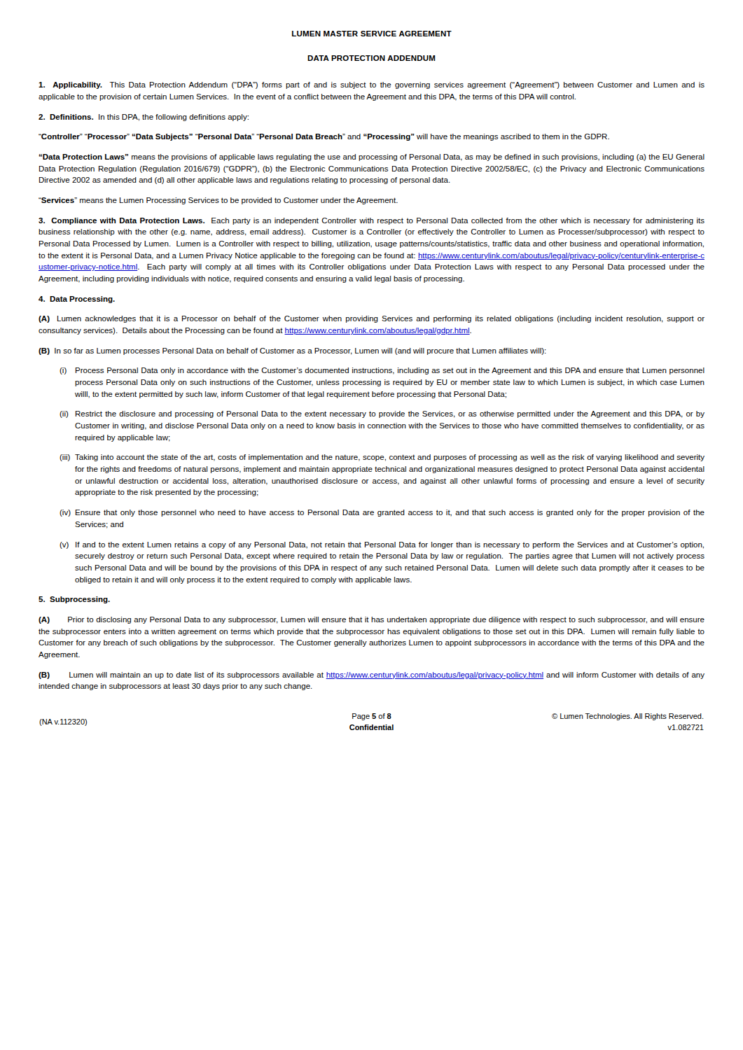LUMEN MASTER SERVICE AGREEMENT
DATA PROTECTION ADDENDUM
1. Applicability. This Data Protection Addendum (“DPA”) forms part of and is subject to the governing services agreement (“Agreement”) between Customer and Lumen and is applicable to the provision of certain Lumen Services. In the event of a conflict between the Agreement and this DPA, the terms of this DPA will control.
2. Definitions. In this DPA, the following definitions apply:
“Controller” “Processor” “Data Subjects” “Personal Data” “Personal Data Breach” and “Processing” will have the meanings ascribed to them in the GDPR.
“Data Protection Laws” means the provisions of applicable laws regulating the use and processing of Personal Data, as may be defined in such provisions, including (a) the EU General Data Protection Regulation (Regulation 2016/679) (“GDPR”), (b) the Electronic Communications Data Protection Directive 2002/58/EC, (c) the Privacy and Electronic Communications Directive 2002 as amended and (d) all other applicable laws and regulations relating to processing of personal data.
“Services” means the Lumen Processing Services to be provided to Customer under the Agreement.
3. Compliance with Data Protection Laws. Each party is an independent Controller with respect to Personal Data collected from the other which is necessary for administering its business relationship with the other (e.g. name, address, email address). Customer is a Controller (or effectively the Controller to Lumen as Processer/subprocessor) with respect to Personal Data Processed by Lumen. Lumen is a Controller with respect to billing, utilization, usage patterns/counts/statistics, traffic data and other business and operational information, to the extent it is Personal Data, and a Lumen Privacy Notice applicable to the foregoing can be found at: https://www.centurylink.com/aboutus/legal/privacy-policy/centurylink-enterprise-customer-privacy-notice.html. Each party will comply at all times with its Controller obligations under Data Protection Laws with respect to any Personal Data processed under the Agreement, including providing individuals with notice, required consents and ensuring a valid legal basis of processing.
4. Data Processing.
(A) Lumen acknowledges that it is a Processor on behalf of the Customer when providing Services and performing its related obligations (including incident resolution, support or consultancy services). Details about the Processing can be found at https://www.centurylink.com/aboutus/legal/gdpr.html.
(B) In so far as Lumen processes Personal Data on behalf of Customer as a Processor, Lumen will (and will procure that Lumen affiliates will):
(i) Process Personal Data only in accordance with the Customer’s documented instructions, including as set out in the Agreement and this DPA and ensure that Lumen personnel process Personal Data only on such instructions of the Customer, unless processing is required by EU or member state law to which Lumen is subject, in which case Lumen willl, to the extent permitted by such law, inform Customer of that legal requirement before processing that Personal Data;
(ii) Restrict the disclosure and processing of Personal Data to the extent necessary to provide the Services, or as otherwise permitted under the Agreement and this DPA, or by Customer in writing, and disclose Personal Data only on a need to know basis in connection with the Services to those who have committed themselves to confidentiality, or as required by applicable law;
(iii) Taking into account the state of the art, costs of implementation and the nature, scope, context and purposes of processing as well as the risk of varying likelihood and severity for the rights and freedoms of natural persons, implement and maintain appropriate technical and organizational measures designed to protect Personal Data against accidental or unlawful destruction or accidental loss, alteration, unauthorised disclosure or access, and against all other unlawful forms of processing and ensure a level of security appropriate to the risk presented by the processing;
(iv) Ensure that only those personnel who need to have access to Personal Data are granted access to it, and that such access is granted only for the proper provision of the Services; and
(v) If and to the extent Lumen retains a copy of any Personal Data, not retain that Personal Data for longer than is necessary to perform the Services and at Customer’s option, securely destroy or return such Personal Data, except where required to retain the Personal Data by law or regulation. The parties agree that Lumen will not actively process such Personal Data and will be bound by the provisions of this DPA in respect of any such retained Personal Data. Lumen will delete such data promptly after it ceases to be obliged to retain it and will only process it to the extent required to comply with applicable laws.
5. Subprocessing.
(A) Prior to disclosing any Personal Data to any subprocessor, Lumen will ensure that it has undertaken appropriate due diligence with respect to such subprocessor, and will ensure the subprocessor enters into a written agreement on terms which provide that the subprocessor has equivalent obligations to those set out in this DPA. Lumen will remain fully liable to Customer for any breach of such obligations by the subprocessor. The Customer generally authorizes Lumen to appoint subprocessors in accordance with the terms of this DPA and the Agreement.
(B) Lumen will maintain an up to date list of its subprocessors available at https://www.centurylink.com/aboutus/legal/privacy-policy.html and will inform Customer with details of any intended change in subprocessors at least 30 days prior to any such change.